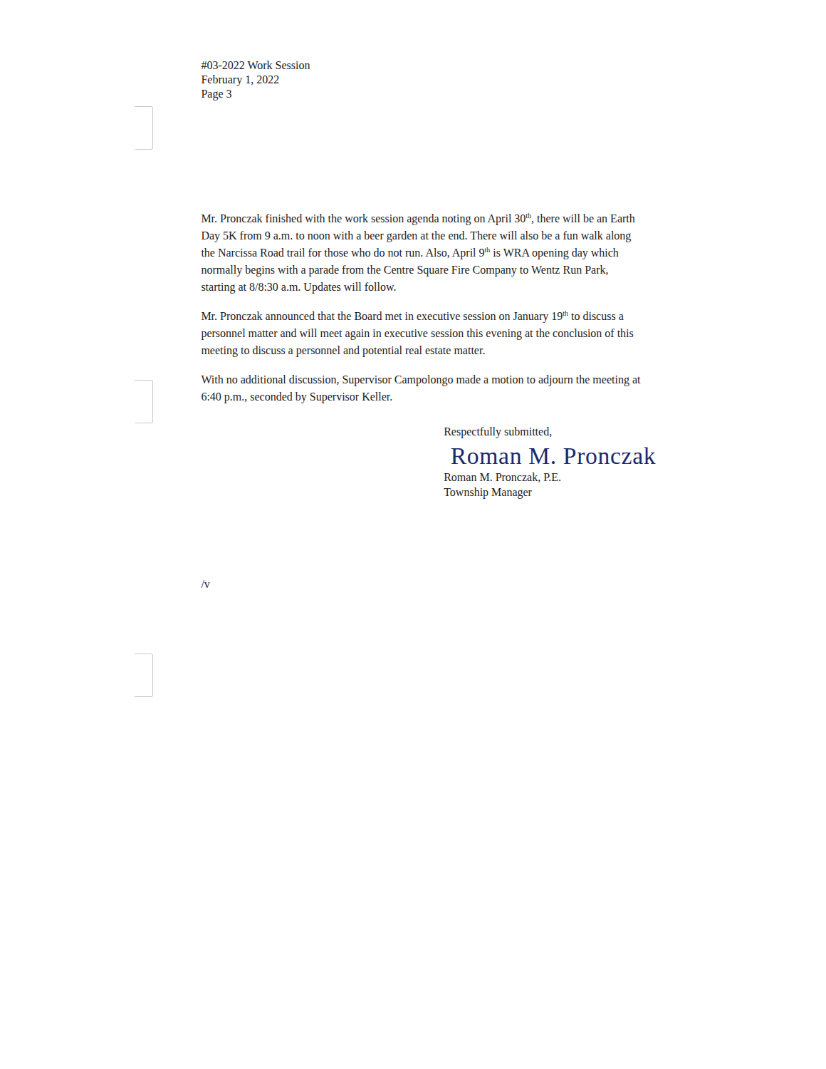#03-2022 Work Session
February 1, 2022
Page 3
Mr. Pronczak finished with the work session agenda noting on April 30th, there will be an Earth Day 5K from 9 a.m. to noon with a beer garden at the end. There will also be a fun walk along the Narcissa Road trail for those who do not run. Also, April 9th is WRA opening day which normally begins with a parade from the Centre Square Fire Company to Wentz Run Park, starting at 8/8:30 a.m. Updates will follow.
Mr. Pronczak announced that the Board met in executive session on January 19th to discuss a personnel matter and will meet again in executive session this evening at the conclusion of this meeting to discuss a personnel and potential real estate matter.
With no additional discussion, Supervisor Campolongo made a motion to adjourn the meeting at 6:40 p.m., seconded by Supervisor Keller.
Respectfully submitted,
Roman M. Pronczak
Roman M. Pronczak, P.E.
Township Manager
/v